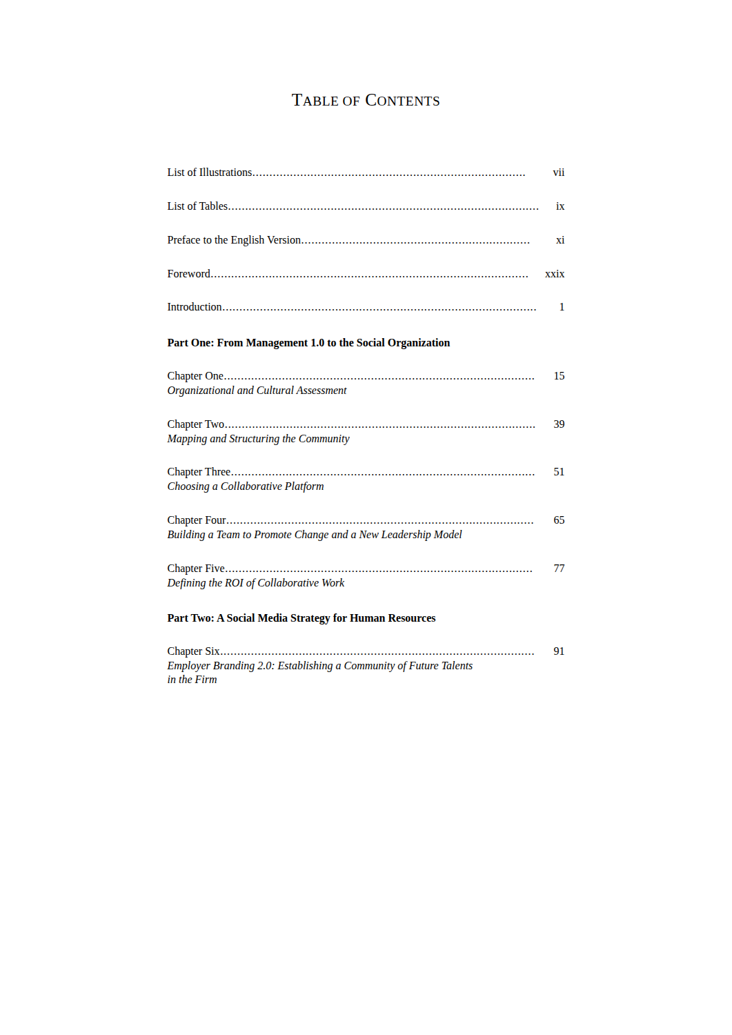TABLE OF CONTENTS
List of Illustrations ................................................................................ vii
List of Tables ........................................................................................... ix
Preface to the English Version ................................................................... xi
Foreword ............................................................................................. xxix
Introduction ............................................................................................ 1
Part One: From Management 1.0 to the Social Organization
Chapter One ........................................................................................... 15
Organizational and Cultural Assessment
Chapter Two ........................................................................................... 39
Mapping and Structuring the Community
Chapter Three ......................................................................................... 51
Choosing a Collaborative Platform
Chapter Four .......................................................................................... 65
Building a Team to Promote Change and a New Leadership Model
Chapter Five .......................................................................................... 77
Defining the ROI of Collaborative Work
Part Two: A Social Media Strategy for Human Resources
Chapter Six ............................................................................................ 91
Employer Branding 2.0: Establishing a Community of Future Talents
in the Firm